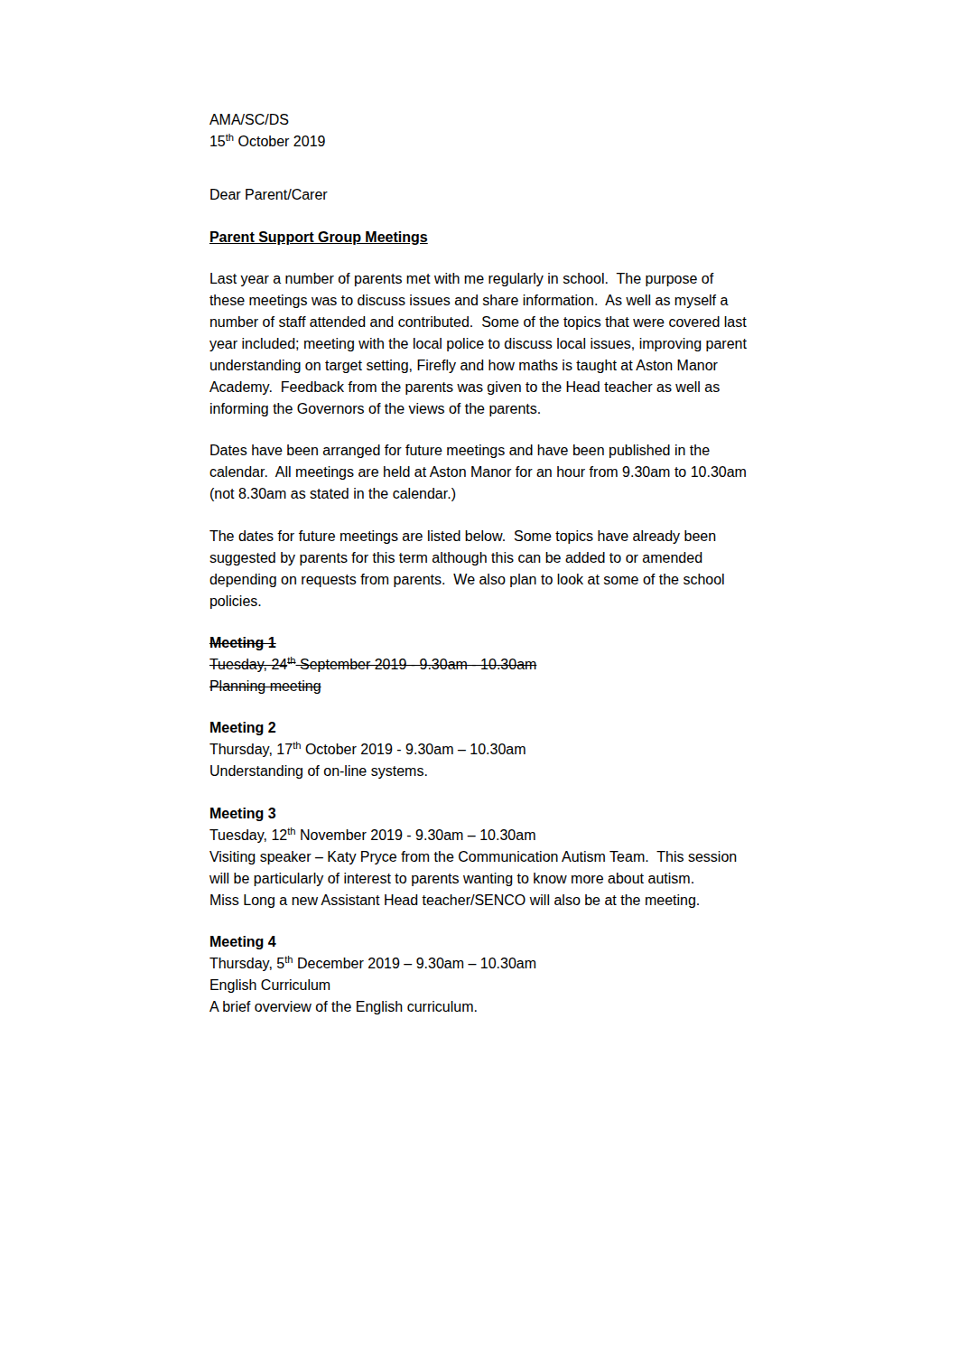AMA/SC/DS
15th October 2019
Dear Parent/Carer
Parent Support Group Meetings
Last year a number of parents met with me regularly in school. The purpose of these meetings was to discuss issues and share information. As well as myself a number of staff attended and contributed. Some of the topics that were covered last year included; meeting with the local police to discuss local issues, improving parent understanding on target setting, Firefly and how maths is taught at Aston Manor Academy. Feedback from the parents was given to the Head teacher as well as informing the Governors of the views of the parents.
Dates have been arranged for future meetings and have been published in the calendar. All meetings are held at Aston Manor for an hour from 9.30am to 10.30am (not 8.30am as stated in the calendar.)
The dates for future meetings are listed below. Some topics have already been suggested by parents for this term although this can be added to or amended depending on requests from parents. We also plan to look at some of the school policies.
Meeting 1
Tuesday, 24th September 2019 - 9.30am - 10.30am
Planning meeting
Meeting 2
Thursday, 17th October 2019 - 9.30am – 10.30am
Understanding of on-line systems.
Meeting 3
Tuesday, 12th November 2019 - 9.30am – 10.30am
Visiting speaker – Katy Pryce from the Communication Autism Team. This session will be particularly of interest to parents wanting to know more about autism.
Miss Long a new Assistant Head teacher/SENCO will also be at the meeting.
Meeting 4
Thursday, 5th December 2019 – 9.30am – 10.30am
English Curriculum
A brief overview of the English curriculum.